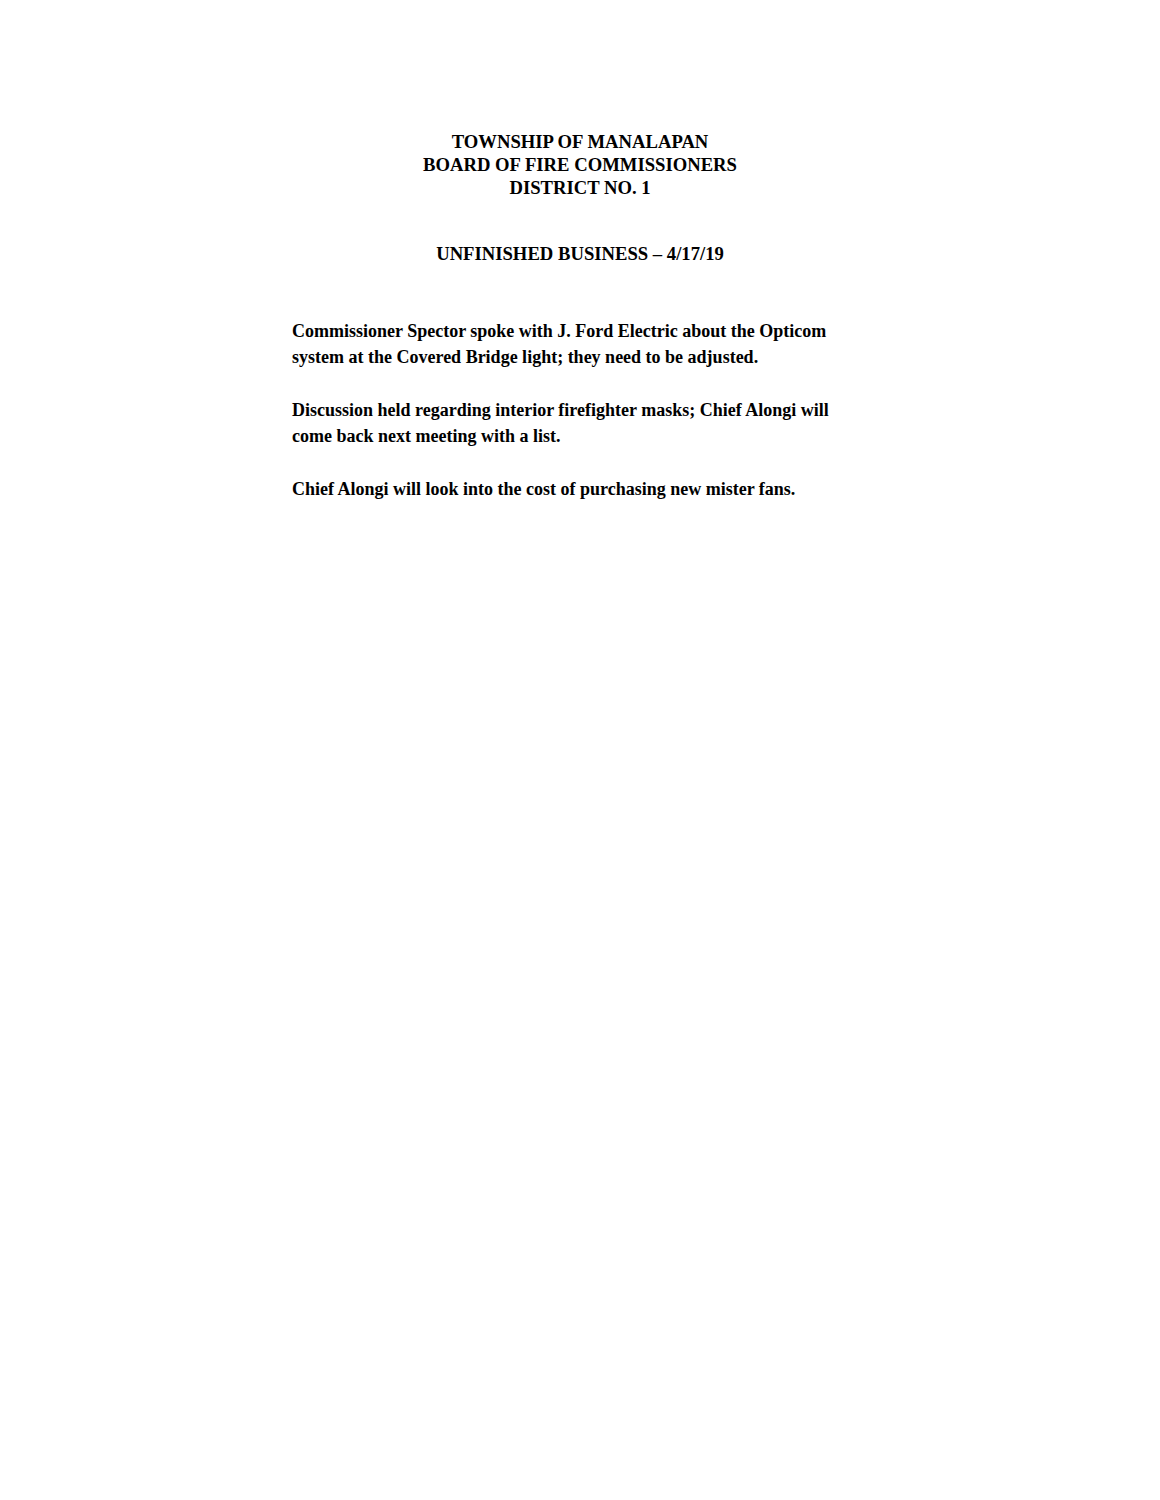TOWNSHIP OF MANALAPAN
BOARD OF FIRE COMMISSIONERS
DISTRICT NO. 1
UNFINISHED BUSINESS – 4/17/19
Commissioner Spector spoke with J. Ford Electric about the Opticom system at the Covered Bridge light; they need to be adjusted.
Discussion held regarding interior firefighter masks; Chief Alongi will come back next meeting with a list.
Chief Alongi will look into the cost of purchasing new mister fans.